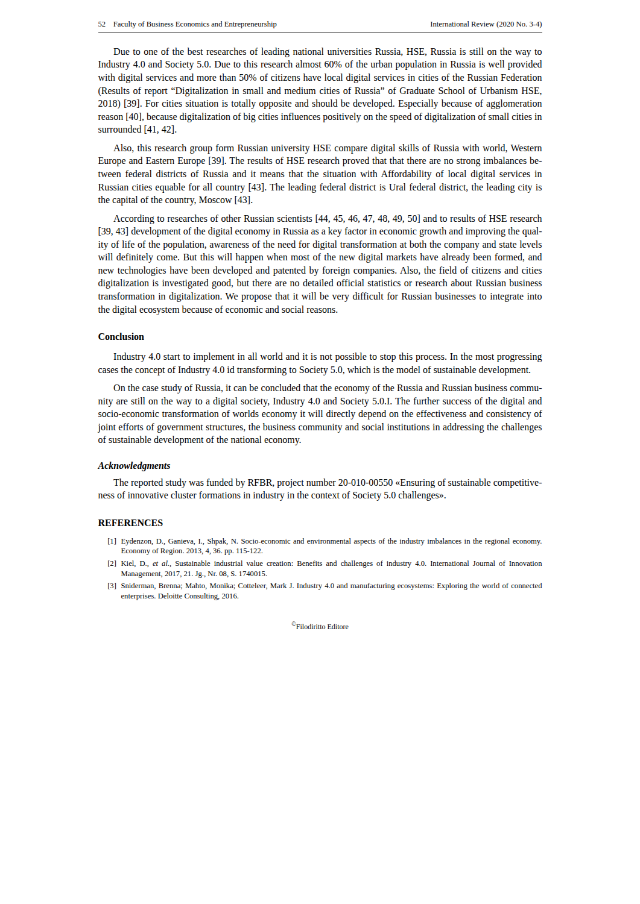52 Faculty of Business Economics and Entrepreneurship International Review (2020 No. 3-4)
Due to one of the best researches of leading national universities Russia, HSE, Russia is still on the way to Industry 4.0 and Society 5.0. Due to this research almost 60% of the urban population in Russia is well provided with digital services and more than 50% of citizens have local digital services in cities of the Russian Federation (Results of report “Digitalization in small and medium cities of Russia” of Graduate School of Urbanism HSE, 2018) [39]. For cities situation is totally opposite and should be developed. Especially because of agglomeration reason [40], because digitalization of big cities influences positively on the speed of digitalization of small cities in surrounded [41, 42].
Also, this research group form Russian university HSE compare digital skills of Russia with world, Western Europe and Eastern Europe [39]. The results of HSE research proved that that there are no strong imbalances between federal districts of Russia and it means that the situation with Affordability of local digital services in Russian cities equable for all country [43]. The leading federal district is Ural federal district, the leading city is the capital of the country, Moscow [43].
According to researches of other Russian scientists [44, 45, 46, 47, 48, 49, 50] and to results of HSE research [39, 43] development of the digital economy in Russia as a key factor in economic growth and improving the quality of life of the population, awareness of the need for digital transformation at both the company and state levels will definitely come. But this will happen when most of the new digital markets have already been formed, and new technologies have been developed and patented by foreign companies. Also, the field of citizens and cities digitalization is investigated good, but there are no detailed official statistics or research about Russian business transformation in digitalization. We propose that it will be very difficult for Russian businesses to integrate into the digital ecosystem because of economic and social reasons.
Conclusion
Industry 4.0 start to implement in all world and it is not possible to stop this process. In the most progressing cases the concept of Industry 4.0 id transforming to Society 5.0, which is the model of sustainable development.
On the case study of Russia, it can be concluded that the economy of the Russia and Russian business community are still on the way to a digital society, Industry 4.0 and Society 5.0.I. The further success of the digital and socio-economic transformation of worlds economy it will directly depend on the effectiveness and consistency of joint efforts of government structures, the business community and social institutions in addressing the challenges of sustainable development of the national economy.
Acknowledgments
The reported study was funded by RFBR, project number 20-010-00550 «Ensuring of sustainable competitiveness of innovative cluster formations in industry in the context of Society 5.0 challenges».
REFERENCES
[1] Eydenzon, D., Ganieva, I., Shpak, N. Socio-economic and environmental aspects of the industry imbalances in the regional economy. Economy of Region. 2013, 4, 36. pp. 115-122.
[2] Kiel, D., et al., Sustainable industrial value creation: Benefits and challenges of industry 4.0. International Journal of Innovation Management, 2017, 21. Jg., Nr. 08, S. 1740015.
[3] Sniderman, Brenna; Mahto, Monika; Cotteleer, Mark J. Industry 4.0 and manufacturing ecosystems: Exploring the world of connected enterprises. Deloitte Consulting, 2016.
©Filodiritto Editore